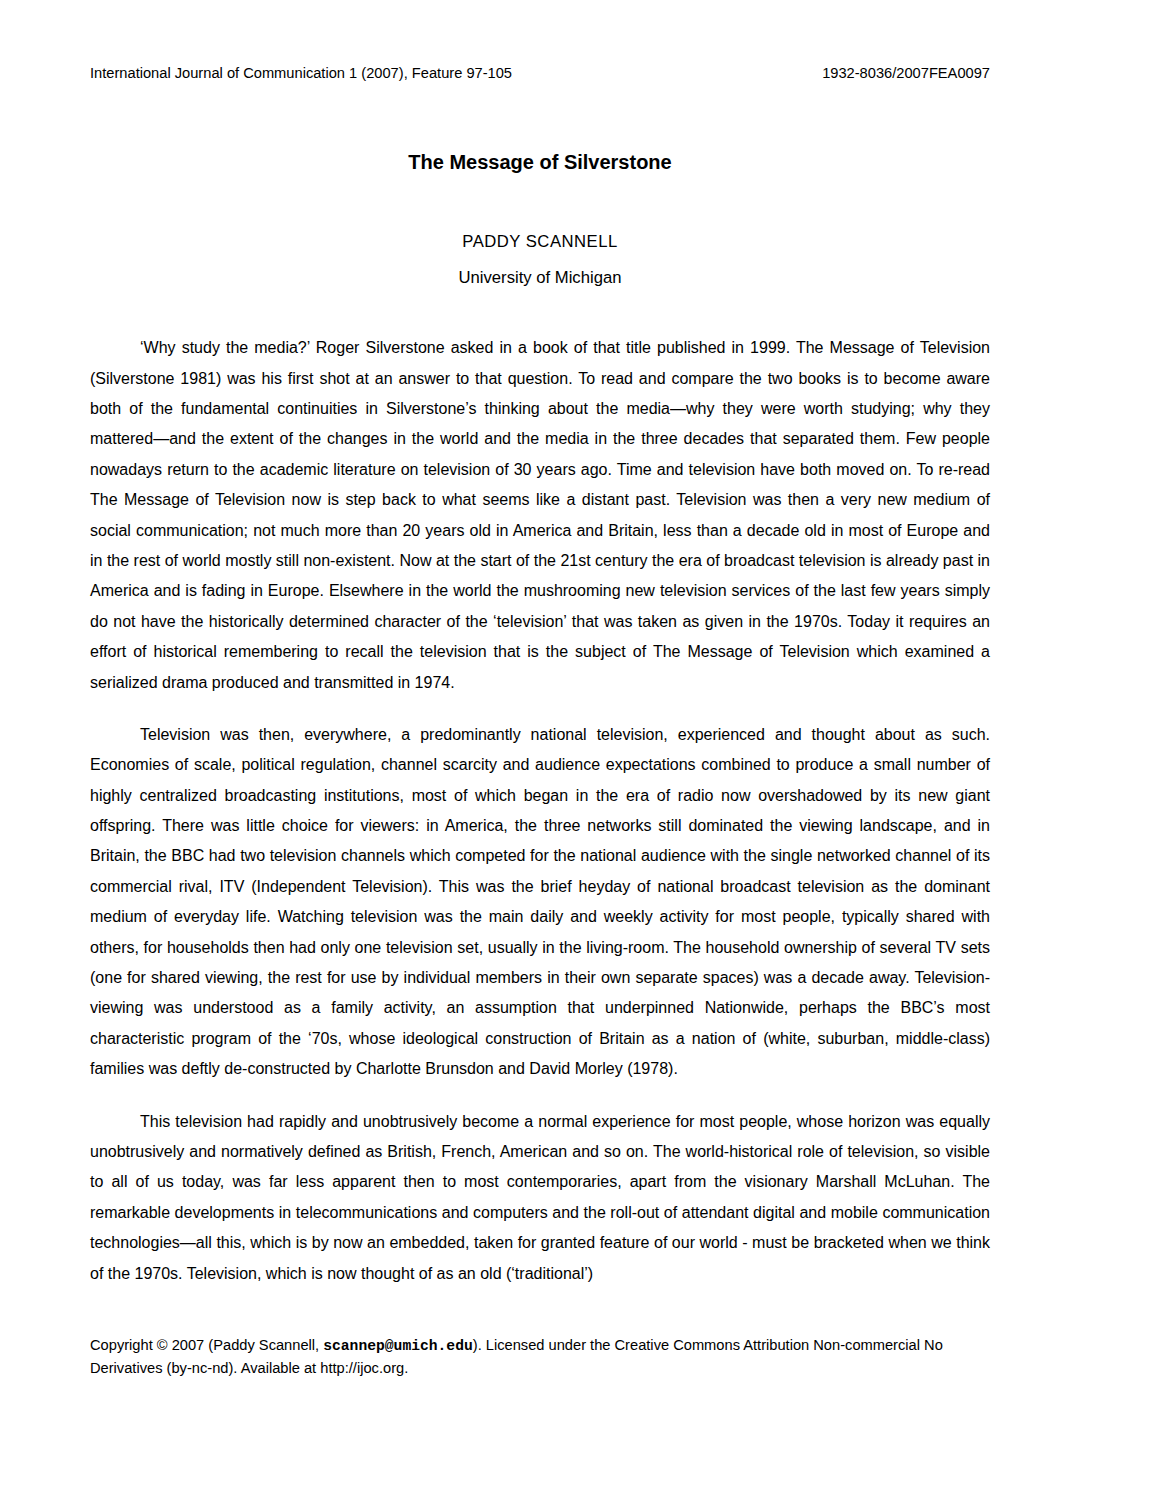International Journal of Communication 1 (2007), Feature 97-105 1932-8036/2007FEA0097
The Message of Silverstone
PADDY SCANNELL
University of Michigan
‘Why study the media?’ Roger Silverstone asked in a book of that title published in 1999. The Message of Television (Silverstone 1981) was his first shot at an answer to that question. To read and compare the two books is to become aware both of the fundamental continuities in Silverstone’s thinking about the media—why they were worth studying; why they mattered—and the extent of the changes in the world and the media in the three decades that separated them. Few people nowadays return to the academic literature on television of 30 years ago. Time and television have both moved on. To re-read The Message of Television now is step back to what seems like a distant past. Television was then a very new medium of social communication; not much more than 20 years old in America and Britain, less than a decade old in most of Europe and in the rest of world mostly still non-existent. Now at the start of the 21st century the era of broadcast television is already past in America and is fading in Europe. Elsewhere in the world the mushrooming new television services of the last few years simply do not have the historically determined character of the ‘television’ that was taken as given in the 1970s. Today it requires an effort of historical remembering to recall the television that is the subject of The Message of Television which examined a serialized drama produced and transmitted in 1974.
Television was then, everywhere, a predominantly national television, experienced and thought about as such. Economies of scale, political regulation, channel scarcity and audience expectations combined to produce a small number of highly centralized broadcasting institutions, most of which began in the era of radio now overshadowed by its new giant offspring. There was little choice for viewers: in America, the three networks still dominated the viewing landscape, and in Britain, the BBC had two television channels which competed for the national audience with the single networked channel of its commercial rival, ITV (Independent Television). This was the brief heyday of national broadcast television as the dominant medium of everyday life. Watching television was the main daily and weekly activity for most people, typically shared with others, for households then had only one television set, usually in the living-room. The household ownership of several TV sets (one for shared viewing, the rest for use by individual members in their own separate spaces) was a decade away. Television-viewing was understood as a family activity, an assumption that underpinned Nationwide, perhaps the BBC’s most characteristic program of the ‘70s, whose ideological construction of Britain as a nation of (white, suburban, middle-class) families was deftly de-constructed by Charlotte Brunsdon and David Morley (1978).
This television had rapidly and unobtrusively become a normal experience for most people, whose horizon was equally unobtrusively and normatively defined as British, French, American and so on. The world-historical role of television, so visible to all of us today, was far less apparent then to most contemporaries, apart from the visionary Marshall McLuhan. The remarkable developments in telecommunications and computers and the roll-out of attendant digital and mobile communication technologies—all this, which is by now an embedded, taken for granted feature of our world - must be bracketed when we think of the 1970s. Television, which is now thought of as an old (‘traditional’)
Copyright © 2007 (Paddy Scannell, scannep@umich.edu). Licensed under the Creative Commons Attribution Non-commercial No Derivatives (by-nc-nd). Available at http://ijoc.org.